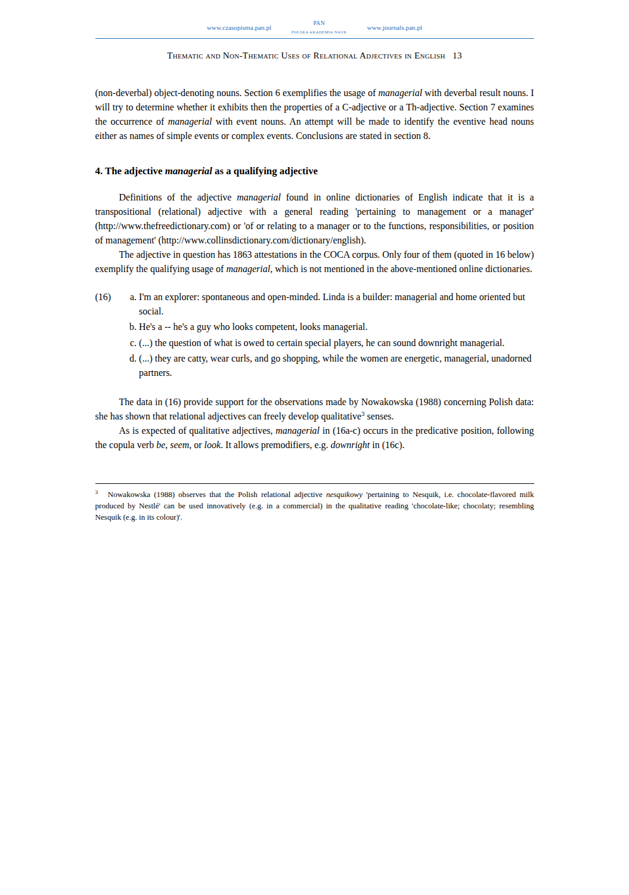www.czasopisma.pan.pl PAN
POLSKA AKADEMIA NAUK www.journals.pan.pl
Thematic and Non-Thematic Uses of Relational Adjectives in English 13
(non-deverbal) object-denoting nouns. Section 6 exemplifies the usage of managerial with deverbal result nouns. I will try to determine whether it exhibits then the properties of a C-adjective or a Th-adjective. Section 7 examines the occurrence of managerial with event nouns. An attempt will be made to identify the eventive head nouns either as names of simple events or complex events. Conclusions are stated in section 8.
4. The adjective managerial as a qualifying adjective
Definitions of the adjective managerial found in online dictionaries of English indicate that it is a transpositional (relational) adjective with a general reading 'pertaining to management or a manager' (http://www.thefreedictionary.com) or 'of or relating to a manager or to the functions, responsibilities, or position of management' (http://www.collinsdictionary.com/dictionary/english).
The adjective in question has 1863 attestations in the COCA corpus. Only four of them (quoted in 16 below) exemplify the qualifying usage of managerial, which is not mentioned in the above-mentioned online dictionaries.
(16)
I'm an explorer: spontaneous and open-minded. Linda is a builder: managerial and home oriented but social.
He's a -- he's a guy who looks competent, looks managerial.
(...) the question of what is owed to certain special players, he can sound downright managerial.
(...) they are catty, wear curls, and go shopping, while the women are energetic, managerial, unadorned partners.
The data in (16) provide support for the observations made by Nowakowska (1988) concerning Polish data: she has shown that relational adjectives can freely develop qualitative3 senses.
As is expected of qualitative adjectives, managerial in (16a-c) occurs in the predicative position, following the copula verb be, seem, or look. It allows premodifiers, e.g. downright in (16c).
3 Nowakowska (1988) observes that the Polish relational adjective nesquikowy 'pertaining to Nesquik, i.e. chocolate-flavored milk produced by Nestlé' can be used innovatively (e.g. in a commercial) in the qualitative reading 'chocolate-like; chocolaty; resembling Nesquik (e.g. in its colour)'.